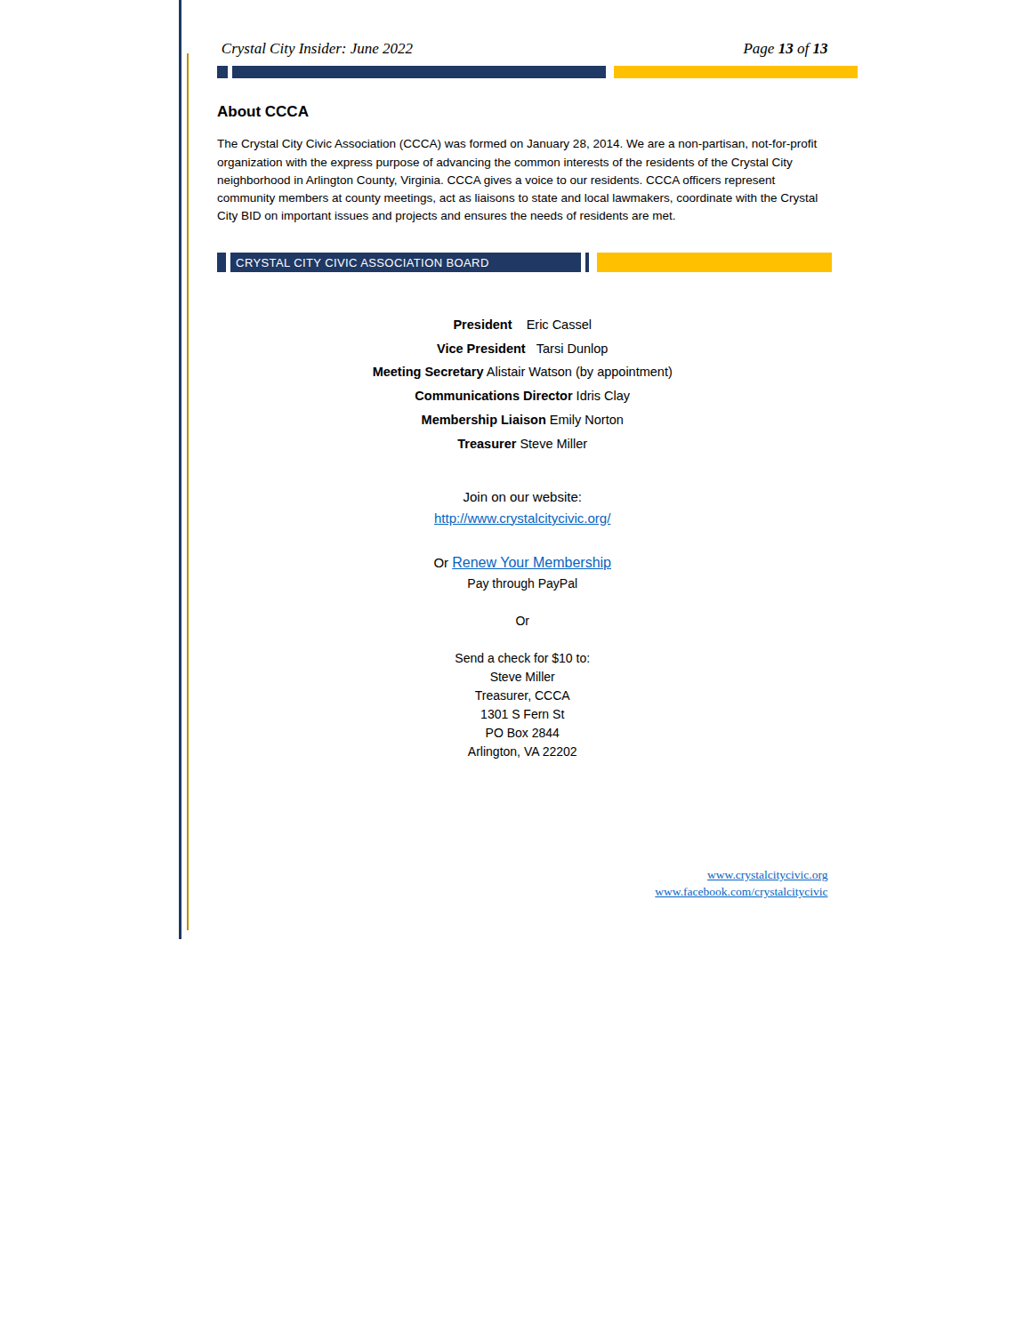Crystal City Insider: June 2022
Page 13 of 13
About CCCA
The Crystal City Civic Association (CCCA) was formed on January 28, 2014. We are a non-partisan, not-for-profit organization with the express purpose of advancing the common interests of the residents of the Crystal City neighborhood in Arlington County, Virginia. CCCA gives a voice to our residents. CCCA officers represent community members at county meetings, act as liaisons to state and local lawmakers, coordinate with the Crystal City BID on important issues and projects and ensures the needs of residents are met.
CRYSTAL CITY CIVIC ASSOCIATION BOARD
President Eric Cassel
Vice President Tarsi Dunlop
Meeting Secretary Alistair Watson (by appointment)
Communications Director Idris Clay
Membership Liaison Emily Norton
Treasurer Steve Miller
Join on our website:
http://www.crystalcitycivic.org/
Or Renew Your Membership
Pay through PayPal
Or
Send a check for $10 to:
Steve Miller
Treasurer, CCCA
1301 S Fern St
PO Box 2844
Arlington, VA 22202
www.crystalcitycivic.org
www.facebook.com/crystalcitycivic